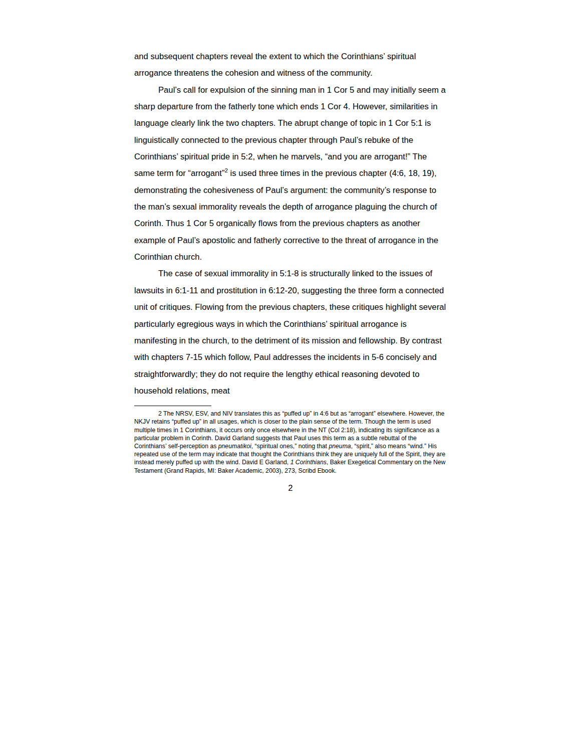and subsequent chapters reveal the extent to which the Corinthians’ spiritual arrogance threatens the cohesion and witness of the community.
Paul’s call for expulsion of the sinning man in 1 Cor 5 and may initially seem a sharp departure from the fatherly tone which ends 1 Cor 4. However, similarities in language clearly link the two chapters. The abrupt change of topic in 1 Cor 5:1 is linguistically connected to the previous chapter through Paul’s rebuke of the Corinthians’ spiritual pride in 5:2, when he marvels, “and you are arrogant!” The same term for “arrogant”2 is used three times in the previous chapter (4:6, 18, 19), demonstrating the cohesiveness of Paul’s argument: the community’s response to the man’s sexual immorality reveals the depth of arrogance plaguing the church of Corinth. Thus 1 Cor 5 organically flows from the previous chapters as another example of Paul’s apostolic and fatherly corrective to the threat of arrogance in the Corinthian church.
The case of sexual immorality in 5:1-8 is structurally linked to the issues of lawsuits in 6:1-11 and prostitution in 6:12-20, suggesting the three form a connected unit of critiques. Flowing from the previous chapters, these critiques highlight several particularly egregious ways in which the Corinthians’ spiritual arrogance is manifesting in the church, to the detriment of its mission and fellowship. By contrast with chapters 7-15 which follow, Paul addresses the incidents in 5-6 concisely and straightforwardly; they do not require the lengthy ethical reasoning devoted to household relations, meat
2 The NRSV, ESV, and NIV translates this as “puffed up” in 4:6 but as “arrogant” elsewhere. However, the NKJV retains “puffed up” in all usages, which is closer to the plain sense of the term. Though the term is used multiple times in 1 Corinthians, it occurs only once elsewhere in the NT (Col 2:18), indicating its significance as a particular problem in Corinth. David Garland suggests that Paul uses this term as a subtle rebuttal of the Corinthians’ self-perception as pneumatikoi, “spiritual ones,” noting that pneuma, “spirit,” also means “wind.” His repeated use of the term may indicate that thought the Corinthians think they are uniquely full of the Spirit, they are instead merely puffed up with the wind. David E Garland, 1 Corinthians, Baker Exegetical Commentary on the New Testament (Grand Rapids, MI: Baker Academic, 2003), 273, Scribd Ebook.
2